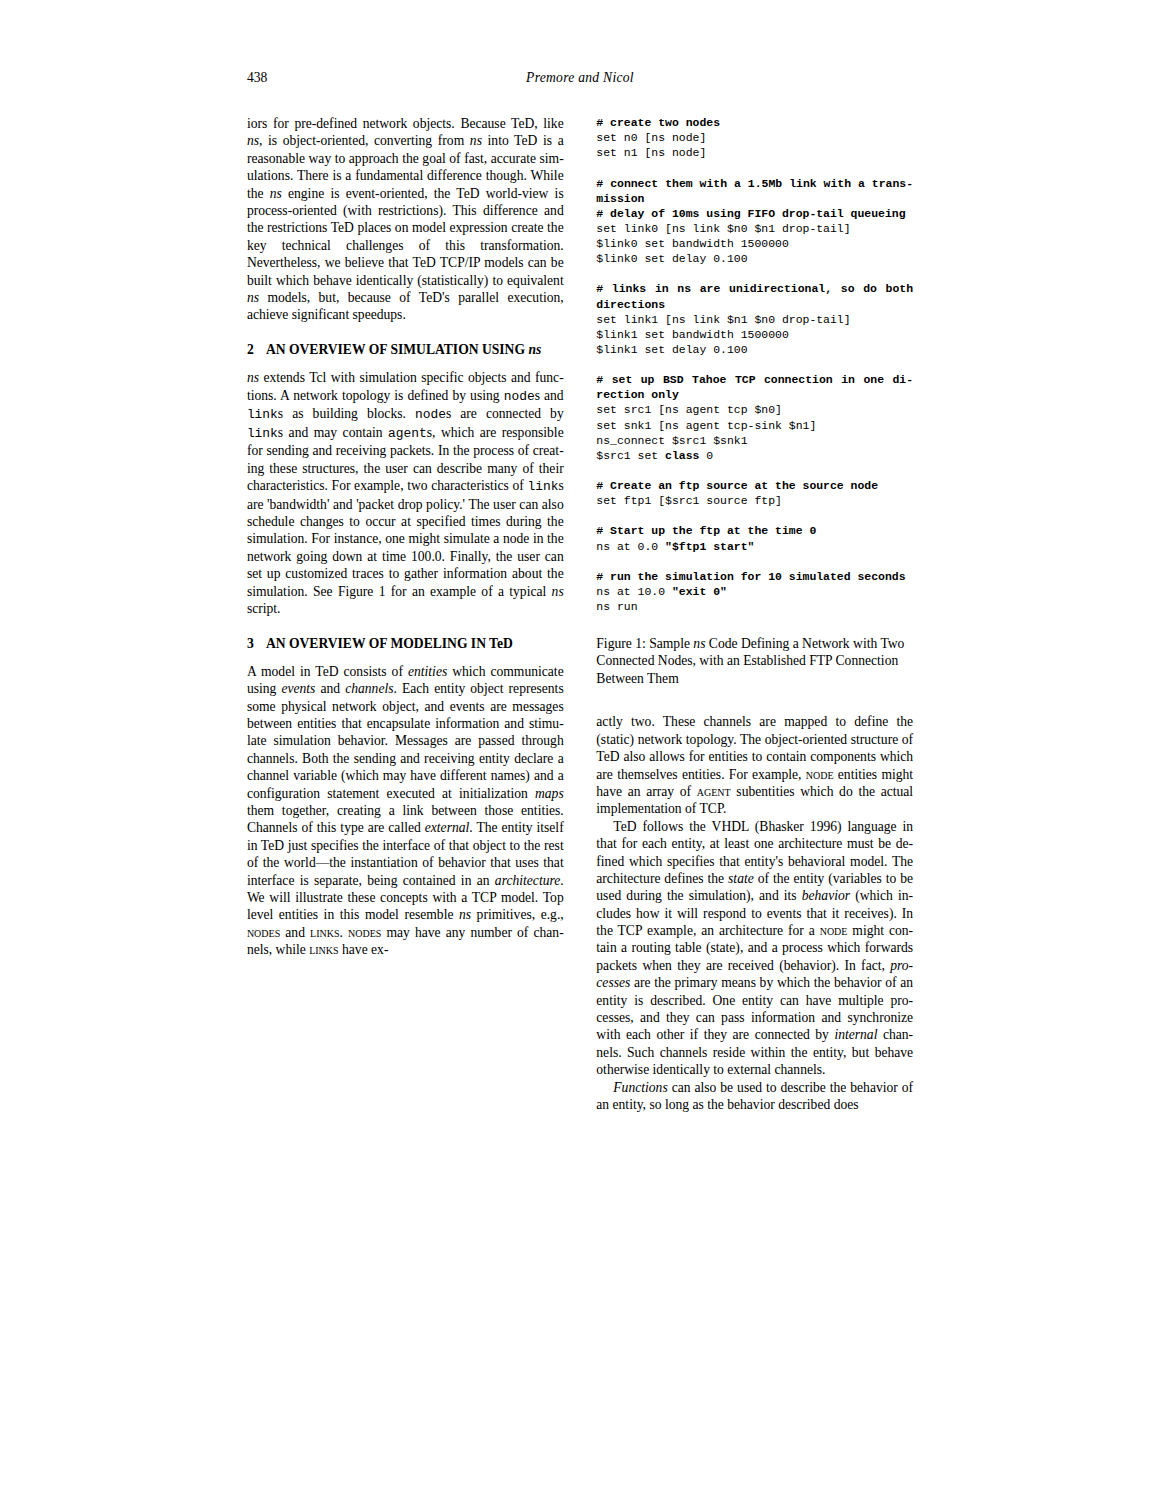438
Premore and Nicol
iors for pre-defined network objects. Because TeD, like ns, is object-oriented, converting from ns into TeD is a reasonable way to approach the goal of fast, accurate simulations. There is a fundamental difference though. While the ns engine is event-oriented, the TeD world-view is process-oriented (with restrictions). This difference and the restrictions TeD places on model expression create the key technical challenges of this transformation. Nevertheless, we believe that TeD TCP/IP models can be built which behave identically (statistically) to equivalent ns models, but, because of TeD's parallel execution, achieve significant speedups.
2 AN OVERVIEW OF SIMULATION USING ns
ns extends Tcl with simulation specific objects and functions. A network topology is defined by using nodes and links as building blocks. nodes are connected by links and may contain agents, which are responsible for sending and receiving packets. In the process of creating these structures, the user can describe many of their characteristics. For example, two characteristics of links are 'bandwidth' and 'packet drop policy.' The user can also schedule changes to occur at specified times during the simulation. For instance, one might simulate a node in the network going down at time 100.0. Finally, the user can set up customized traces to gather information about the simulation. See Figure 1 for an example of a typical ns script.
3 AN OVERVIEW OF MODELING IN TeD
A model in TeD consists of entities which communicate using events and channels. Each entity object represents some physical network object, and events are messages between entities that encapsulate information and stimulate simulation behavior. Messages are passed through channels. Both the sending and receiving entity declare a channel variable (which may have different names) and a configuration statement executed at initialization maps them together, creating a link between those entities. Channels of this type are called external. The entity itself in TeD just specifies the interface of that object to the rest of the world—the instantiation of behavior that uses that interface is separate, being contained in an architecture. We will illustrate these concepts with a TCP model. Top level entities in this model resemble ns primitives, e.g., nodes and links. nodes may have any number of channels, while links have ex-
# create two nodes set n0 [ns node] set n1 [ns node] # connect them with a 1.5Mb link with a transmission # delay of 10ms using FIFO drop-tail queueing set link0 [ns link $n0 $n1 drop-tail] $link0 set bandwidth 1500000 $link0 set delay 0.100 # links in ns are unidirectional, so do both directions set link1 [ns link $n1 $n0 drop-tail] $link1 set bandwidth 1500000 $link1 set delay 0.100 # set up BSD Tahoe TCP connection in one direction only set src1 [ns agent tcp $n0] set snk1 [ns agent tcp-sink $n1] ns_connect $src1 $snk1 $src1 set class 0 # Create an ftp source at the source node set ftp1 [$src1 source ftp] # Start up the ftp at the time 0 ns at 0.0 "$ftp1 start" # run the simulation for 10 simulated seconds ns at 10.0 "exit 0" ns run
Figure 1: Sample ns Code Defining a Network with Two Connected Nodes, with an Established FTP Connection Between Them
actly two. These channels are mapped to define the (static) network topology. The object-oriented structure of TeD also allows for entities to contain components which are themselves entities. For example, node entities might have an array of agent subentities which do the actual implementation of TCP.
TeD follows the VHDL (Bhasker 1996) language in that for each entity, at least one architecture must be defined which specifies that entity's behavioral model. The architecture defines the state of the entity (variables to be used during the simulation), and its behavior (which includes how it will respond to events that it receives). In the TCP example, an architecture for a node might contain a routing table (state), and a process which forwards packets when they are received (behavior). In fact, processes are the primary means by which the behavior of an entity is described. One entity can have multiple processes, and they can pass information and synchronize with each other if they are connected by internal channels. Such channels reside within the entity, but behave otherwise identically to external channels.
Functions can also be used to describe the behavior of an entity, so long as the behavior described does